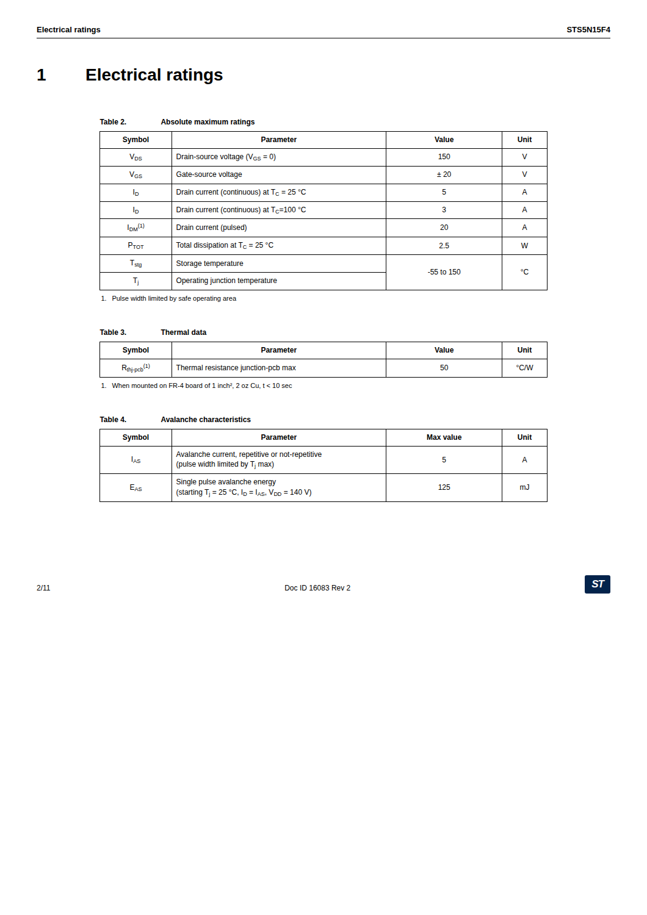Electrical ratings
STS5N15F4
1 Electrical ratings
Table 2. Absolute maximum ratings
| Symbol | Parameter | Value | Unit |
| --- | --- | --- | --- |
| V DS | Drain-source voltage (V GS = 0) | 150 | V |
| V GS | Gate-source voltage | ± 20 | V |
| I D | Drain current (continuous) at T C = 25 °C | 5 | A |
| I D | Drain current (continuous) at T C =100 °C | 3 | A |
| I DM (1) | Drain current (pulsed) | 20 | A |
| P TOT | Total dissipation at T C = 25 °C | 2.5 | W |
| T stg | Storage temperature | -55 to 150 | °C |
| T j | Operating junction temperature |
1. Pulse width limited by safe operating area
Table 3. Thermal data
| Symbol | Parameter | Value | Unit |
| --- | --- | --- | --- |
| R thj-pcb (1) | Thermal resistance junction-pcb max | 50 | °C/W |
1. When mounted on FR-4 board of 1 inch², 2 oz Cu, t < 10 sec
Table 4. Avalanche characteristics
| Symbol | Parameter | Max value | Unit |
| --- | --- | --- | --- |
| I AS | Avalanche current, repetitive or not-repetitive (pulse width limited by T j max) | 5 | A |
| E AS | Single pulse avalanche energy (starting T j = 25 °C, I D = I AS , V DD = 140 V) | 125 | mJ |
2/11
Doc ID 16083 Rev 2
ST